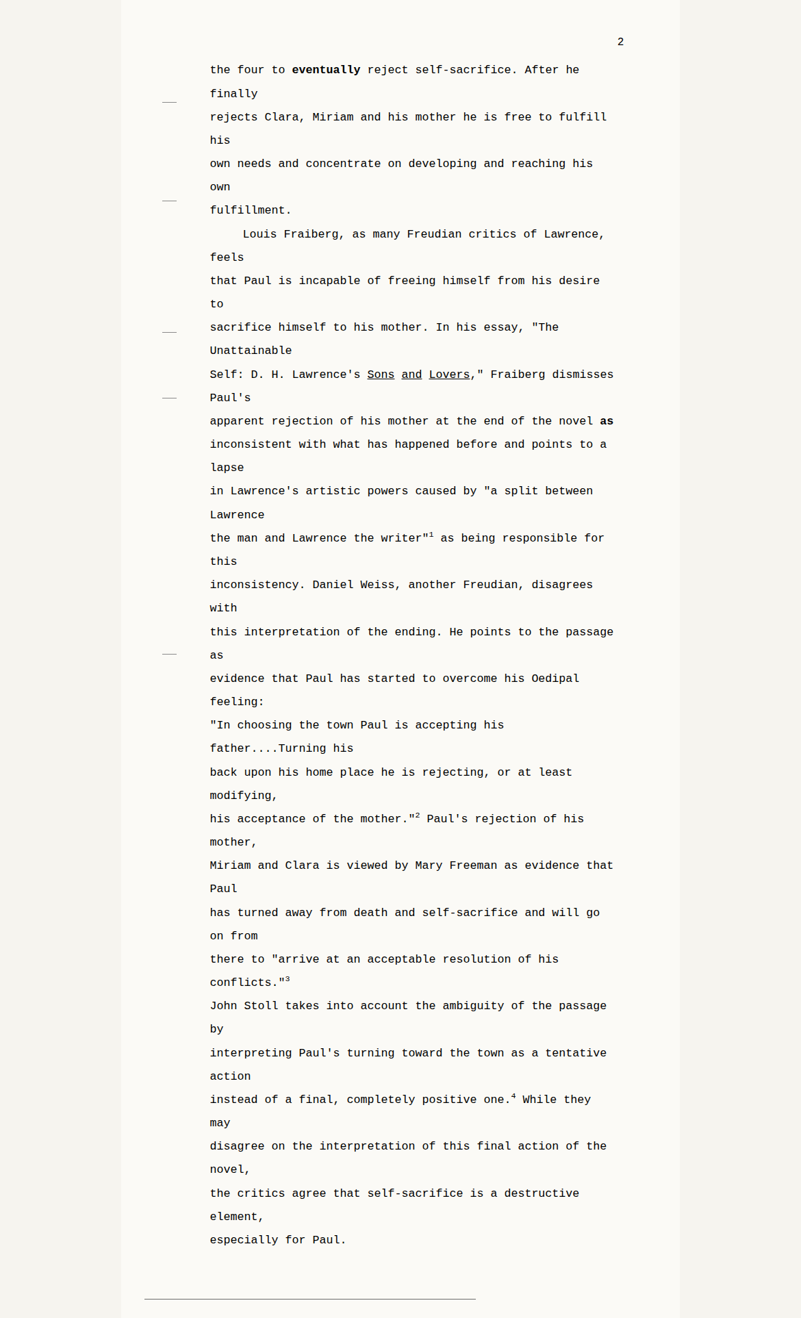2
the four to eventually reject self-sacrifice. After he finally
rejects Clara, Miriam and his mother he is free to fulfill his
own needs and concentrate on developing and reaching his own
fulfillment.
Louis Fraiberg, as many Freudian critics of Lawrence, feels
that Paul is incapable of freeing himself from his desire to
sacrifice himself to his mother. In his essay, "The Unattainable
Self: D. H. Lawrence's Sons and Lovers," Fraiberg dismisses Paul's
apparent rejection of his mother at the end of the novel as
inconsistent with what has happened before and points to a lapse
in Lawrence's artistic powers caused by "a split between Lawrence
the man and Lawrence the writer"1 as being responsible for this
inconsistency. Daniel Weiss, another Freudian, disagrees with
this interpretation of the ending. He points to the passage as
evidence that Paul has started to overcome his Oedipal feeling:
"In choosing the town Paul is accepting his father....Turning his
back upon his home place he is rejecting, or at least modifying,
his acceptance of the mother."2 Paul's rejection of his mother,
Miriam and Clara is viewed by Mary Freeman as evidence that Paul
has turned away from death and self-sacrifice and will go on from
there to "arrive at an acceptable resolution of his conflicts."3
John Stoll takes into account the ambiguity of the passage by
interpreting Paul's turning toward the town as a tentative action
instead of a final, completely positive one.4 While they may
disagree on the interpretation of this final action of the novel,
the critics agree that self-sacrifice is a destructive element,
especially for Paul.